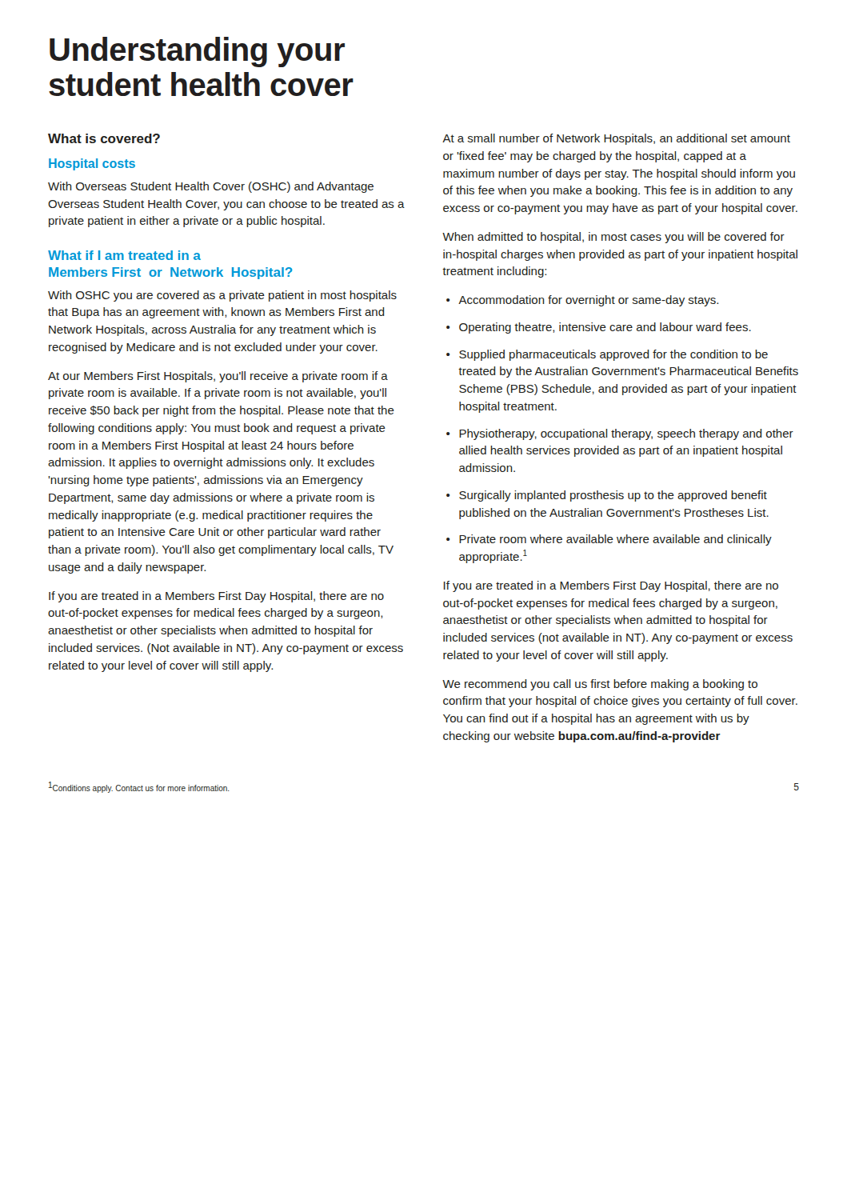Understanding your
student health cover
What is covered?
Hospital costs
With Overseas Student Health Cover (OSHC) and Advantage Overseas Student Health Cover, you can choose to be treated as a private patient in either a private or a public hospital.
What if I am treated in a
Members First or Network Hospital?
With OSHC you are covered as a private patient in most hospitals that Bupa has an agreement with, known as Members First and Network Hospitals, across Australia for any treatment which is recognised by Medicare and is not excluded under your cover.
At our Members First Hospitals, you'll receive a private room if a private room is available. If a private room is not available, you'll receive $50 back per night from the hospital. Please note that the following conditions apply: You must book and request a private room in a Members First Hospital at least 24 hours before admission. It applies to overnight admissions only. It excludes 'nursing home type patients', admissions via an Emergency Department, same day admissions or where a private room is medically inappropriate (e.g. medical practitioner requires the patient to an Intensive Care Unit or other particular ward rather than a private room). You'll also get complimentary local calls, TV usage and a daily newspaper.
If you are treated in a Members First Day Hospital, there are no out-of-pocket expenses for medical fees charged by a surgeon, anaesthetist or other specialists when admitted to hospital for included services. (Not available in NT). Any co-payment or excess related to your level of cover will still apply.
At a small number of Network Hospitals, an additional set amount or 'fixed fee' may be charged by the hospital, capped at a maximum number of days per stay. The hospital should inform you of this fee when you make a booking. This fee is in addition to any excess or co-payment you may have as part of your hospital cover.
When admitted to hospital, in most cases you will be covered for in-hospital charges when provided as part of your inpatient hospital treatment including:
Accommodation for overnight or same-day stays.
Operating theatre, intensive care and labour ward fees.
Supplied pharmaceuticals approved for the condition to be treated by the Australian Government's Pharmaceutical Benefits Scheme (PBS) Schedule, and provided as part of your inpatient hospital treatment.
Physiotherapy, occupational therapy, speech therapy and other allied health services provided as part of an inpatient hospital admission.
Surgically implanted prosthesis up to the approved benefit published on the Australian Government's Prostheses List.
Private room where available where available and clinically appropriate.1
If you are treated in a Members First Day Hospital, there are no out-of-pocket expenses for medical fees charged by a surgeon, anaesthetist or other specialists when admitted to hospital for included services (not available in NT). Any co-payment or excess related to your level of cover will still apply.
We recommend you call us first before making a booking to confirm that your hospital of choice gives you certainty of full cover. You can find out if a hospital has an agreement with us by checking our website bupa.com.au/find-a-provider
1Conditions apply. Contact us for more information.
5